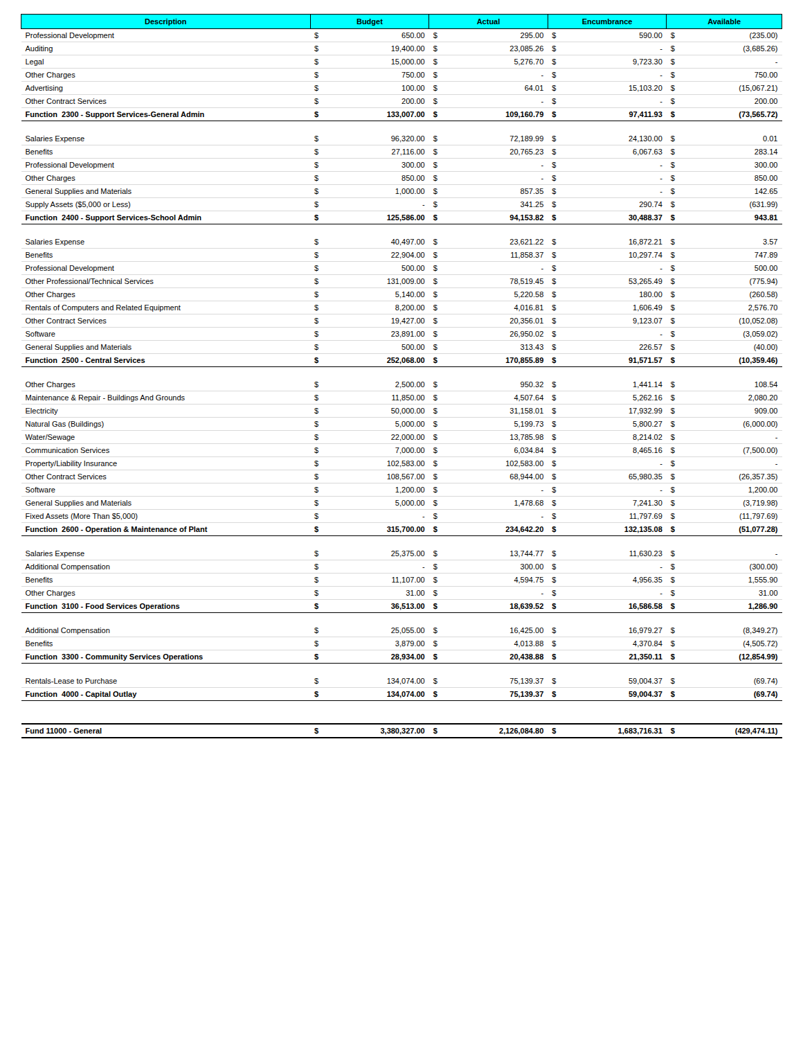| Description | Budget | Actual | Encumbrance | Available |
| --- | --- | --- | --- | --- |
| Professional Development | $ | 650.00 | $ | 295.00 | $ | 590.00 | $ | (235.00) |
| Auditing | $ | 19,400.00 | $ | 23,085.26 | $ | - | $ | (3,685.26) |
| Legal | $ | 15,000.00 | $ | 5,276.70 | $ | 9,723.30 | $ | - |
| Other Charges | $ | 750.00 | $ | - | $ | - | $ | 750.00 |
| Advertising | $ | 100.00 | $ | 64.01 | $ | 15,103.20 | $ | (15,067.21) |
| Other Contract Services | $ | 200.00 | $ | - | $ | - | $ | 200.00 |
| Function 2300 - Support Services-General Admin | $ | 133,007.00 | $ | 109,160.79 | $ | 97,411.93 | $ | (73,565.72) |
| Salaries Expense | $ | 96,320.00 | $ | 72,189.99 | $ | 24,130.00 | $ | 0.01 |
| Benefits | $ | 27,116.00 | $ | 20,765.23 | $ | 6,067.63 | $ | 283.14 |
| Professional Development | $ | 300.00 | $ | - | $ | - | $ | 300.00 |
| Other Charges | $ | 850.00 | $ | - | $ | - | $ | 850.00 |
| General Supplies and Materials | $ | 1,000.00 | $ | 857.35 | $ | - | $ | 142.65 |
| Supply Assets ($5,000 or Less) | $ | - | $ | 341.25 | $ | 290.74 | $ | (631.99) |
| Function 2400 - Support Services-School Admin | $ | 125,586.00 | $ | 94,153.82 | $ | 30,488.37 | $ | 943.81 |
| Salaries Expense | $ | 40,497.00 | $ | 23,621.22 | $ | 16,872.21 | $ | 3.57 |
| Benefits | $ | 22,904.00 | $ | 11,858.37 | $ | 10,297.74 | $ | 747.89 |
| Professional Development | $ | 500.00 | $ | - | $ | - | $ | 500.00 |
| Other Professional/Technical Services | $ | 131,009.00 | $ | 78,519.45 | $ | 53,265.49 | $ | (775.94) |
| Other Charges | $ | 5,140.00 | $ | 5,220.58 | $ | 180.00 | $ | (260.58) |
| Rentals of Computers and Related Equipment | $ | 8,200.00 | $ | 4,016.81 | $ | 1,606.49 | $ | 2,576.70 |
| Other Contract Services | $ | 19,427.00 | $ | 20,356.01 | $ | 9,123.07 | $ | (10,052.08) |
| Software | $ | 23,891.00 | $ | 26,950.02 | $ | - | $ | (3,059.02) |
| General Supplies and Materials | $ | 500.00 | $ | 313.43 | $ | 226.57 | $ | (40.00) |
| Function 2500 - Central Services | $ | 252,068.00 | $ | 170,855.89 | $ | 91,571.57 | $ | (10,359.46) |
| Other Charges | $ | 2,500.00 | $ | 950.32 | $ | 1,441.14 | $ | 108.54 |
| Maintenance & Repair - Buildings And Grounds | $ | 11,850.00 | $ | 4,507.64 | $ | 5,262.16 | $ | 2,080.20 |
| Electricity | $ | 50,000.00 | $ | 31,158.01 | $ | 17,932.99 | $ | 909.00 |
| Natural Gas (Buildings) | $ | 5,000.00 | $ | 5,199.73 | $ | 5,800.27 | $ | (6,000.00) |
| Water/Sewage | $ | 22,000.00 | $ | 13,785.98 | $ | 8,214.02 | $ | - |
| Communication Services | $ | 7,000.00 | $ | 6,034.84 | $ | 8,465.16 | $ | (7,500.00) |
| Property/Liability Insurance | $ | 102,583.00 | $ | 102,583.00 | $ | - | $ | - |
| Other Contract Services | $ | 108,567.00 | $ | 68,944.00 | $ | 65,980.35 | $ | (26,357.35) |
| Software | $ | 1,200.00 | $ | - | $ | - | $ | 1,200.00 |
| General Supplies and Materials | $ | 5,000.00 | $ | 1,478.68 | $ | 7,241.30 | $ | (3,719.98) |
| Fixed Assets (More Than $5,000) | $ | - | $ | - | $ | 11,797.69 | $ | (11,797.69) |
| Function 2600 - Operation & Maintenance of Plant | $ | 315,700.00 | $ | 234,642.20 | $ | 132,135.08 | $ | (51,077.28) |
| Salaries Expense | $ | 25,375.00 | $ | 13,744.77 | $ | 11,630.23 | $ | - |
| Additional Compensation | $ | - | $ | 300.00 | $ | - | $ | (300.00) |
| Benefits | $ | 11,107.00 | $ | 4,594.75 | $ | 4,956.35 | $ | 1,555.90 |
| Other Charges | $ | 31.00 | $ | - | $ | - | $ | 31.00 |
| Function 3100 - Food Services Operations | $ | 36,513.00 | $ | 18,639.52 | $ | 16,586.58 | $ | 1,286.90 |
| Additional Compensation | $ | 25,055.00 | $ | 16,425.00 | $ | 16,979.27 | $ | (8,349.27) |
| Benefits | $ | 3,879.00 | $ | 4,013.88 | $ | 4,370.84 | $ | (4,505.72) |
| Function 3300 - Community Services Operations | $ | 28,934.00 | $ | 20,438.88 | $ | 21,350.11 | $ | (12,854.99) |
| Rentals-Lease to Purchase | $ | 134,074.00 | $ | 75,139.37 | $ | 59,004.37 | $ | (69.74) |
| Function 4000 - Capital Outlay | $ | 134,074.00 | $ | 75,139.37 | $ | 59,004.37 | $ | (69.74) |
| Fund 11000 - General | $ | 3,380,327.00 | $ | 2,126,084.80 | $ | 1,683,716.31 | $ | (429,474.11) |